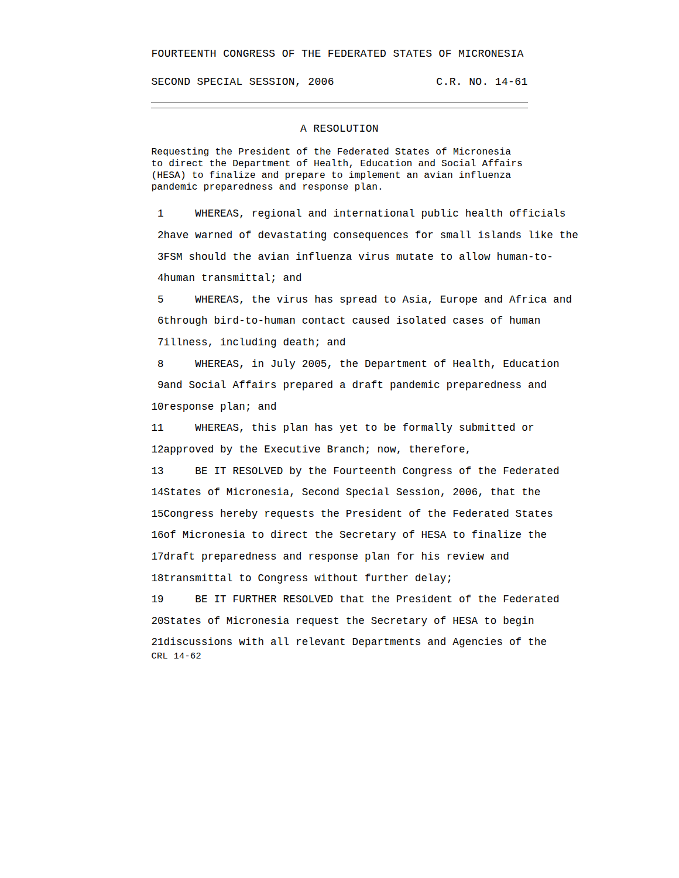FOURTEENTH CONGRESS OF THE FEDERATED STATES OF MICRONESIA
SECOND SPECIAL SESSION, 2006 C.R. NO. 14-61
A RESOLUTION
Requesting the President of the Federated States of Micronesia to direct the Department of Health, Education and Social Affairs (HESA) to finalize and prepare to implement an avian influenza pandemic preparedness and response plan.
| 1 | WHEREAS, regional and international public health officials |
| 2 | have warned of devastating consequences for small islands like the |
| 3 | FSM should the avian influenza virus mutate to allow human-to- |
| 4 | human transmittal; and |
| 5 | WHEREAS, the virus has spread to Asia, Europe and Africa and |
| 6 | through bird-to-human contact caused isolated cases of human |
| 7 | illness, including death; and |
| 8 | WHEREAS, in July 2005, the Department of Health, Education |
| 9 | and Social Affairs prepared a draft pandemic preparedness and |
| 10 | response plan; and |
| 11 | WHEREAS, this plan has yet to be formally submitted or |
| 12 | approved by the Executive Branch; now, therefore, |
| 13 | BE IT RESOLVED by the Fourteenth Congress of the Federated |
| 14 | States of Micronesia, Second Special Session, 2006, that the |
| 15 | Congress hereby requests the President of the Federated States |
| 16 | of Micronesia to direct the Secretary of HESA to finalize the |
| 17 | draft preparedness and response plan for his review and |
| 18 | transmittal to Congress without further delay; |
| 19 | BE IT FURTHER RESOLVED that the President of the Federated |
| 20 | States of Micronesia request the Secretary of HESA to begin |
| 21 | discussions with all relevant Departments and Agencies of the |
CRL 14-62